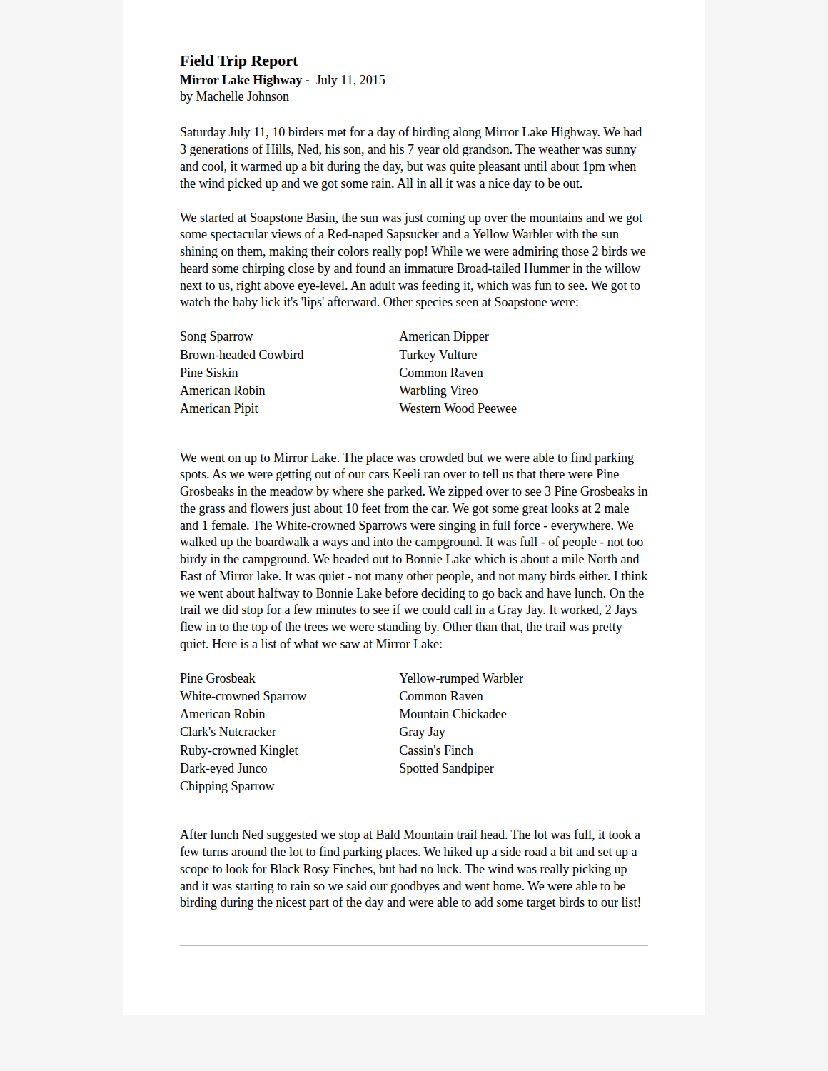Field Trip Report
Mirror Lake Highway - July 11, 2015
by Machelle Johnson
Saturday July 11, 10 birders met for a day of birding along Mirror Lake Highway. We had 3 generations of Hills, Ned, his son, and his 7 year old grandson. The weather was sunny and cool, it warmed up a bit during the day, but was quite pleasant until about 1pm when the wind picked up and we got some rain. All in all it was a nice day to be out.
We started at Soapstone Basin, the sun was just coming up over the mountains and we got some spectacular views of a Red-naped Sapsucker and a Yellow Warbler with the sun shining on them, making their colors really pop! While we were admiring those 2 birds we heard some chirping close by and found an immature Broad-tailed Hummer in the willow next to us, right above eye-level. An adult was feeding it, which was fun to see. We got to watch the baby lick it's 'lips' afterward. Other species seen at Soapstone were:
| Song Sparrow | American Dipper |
| Brown-headed Cowbird | Turkey Vulture |
| Pine Siskin | Common Raven |
| American Robin | Warbling Vireo |
| American Pipit | Western Wood Peewee |
We went on up to Mirror Lake. The place was crowded but we were able to find parking spots. As we were getting out of our cars Keeli ran over to tell us that there were Pine Grosbeaks in the meadow by where she parked. We zipped over to see 3 Pine Grosbeaks in the grass and flowers just about 10 feet from the car. We got some great looks at 2 male and 1 female. The White-crowned Sparrows were singing in full force - everywhere. We walked up the boardwalk a ways and into the campground. It was full - of people - not too birdy in the campground. We headed out to Bonnie Lake which is about a mile North and East of Mirror lake. It was quiet - not many other people, and not many birds either. I think we went about halfway to Bonnie Lake before deciding to go back and have lunch. On the trail we did stop for a few minutes to see if we could call in a Gray Jay. It worked, 2 Jays flew in to the top of the trees we were standing by. Other than that, the trail was pretty quiet. Here is a list of what we saw at Mirror Lake:
| Pine Grosbeak | Yellow-rumped Warbler |
| White-crowned Sparrow | Common Raven |
| American Robin | Mountain Chickadee |
| Clark's Nutcracker | Gray Jay |
| Ruby-crowned Kinglet | Cassin's Finch |
| Dark-eyed Junco | Spotted Sandpiper |
| Chipping Sparrow | |
After lunch Ned suggested we stop at Bald Mountain trail head. The lot was full, it took a few turns around the lot to find parking places. We hiked up a side road a bit and set up a scope to look for Black Rosy Finches, but had no luck. The wind was really picking up and it was starting to rain so we said our goodbyes and went home. We were able to be birding during the nicest part of the day and were able to add some target birds to our list!